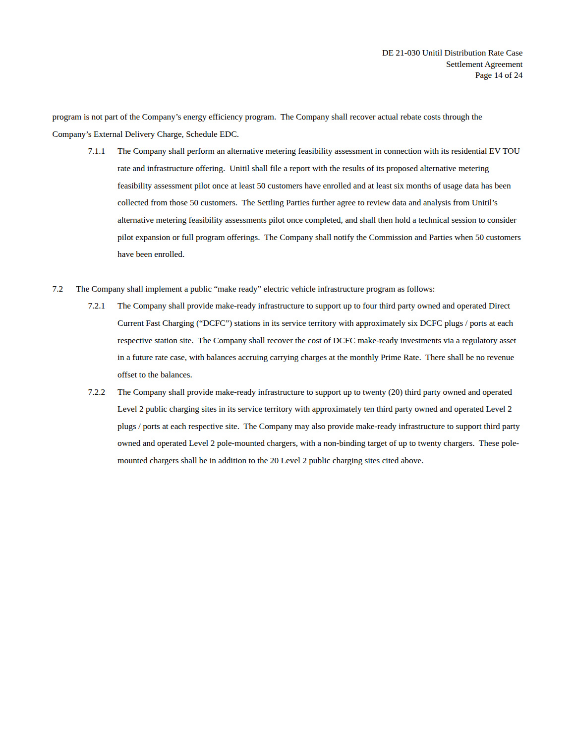DE 21-030 Unitil Distribution Rate Case
Settlement Agreement
Page 14 of 24
program is not part of the Company’s energy efficiency program. The Company shall recover actual rebate costs through the Company’s External Delivery Charge, Schedule EDC.
7.1.1
The Company shall perform an alternative metering feasibility assessment in connection with its residential EV TOU rate and infrastructure offering. Unitil shall file a report with the results of its proposed alternative metering feasibility assessment pilot once at least 50 customers have enrolled and at least six months of usage data has been collected from those 50 customers. The Settling Parties further agree to review data and analysis from Unitil’s alternative metering feasibility assessments pilot once completed, and shall then hold a technical session to consider pilot expansion or full program offerings. The Company shall notify the Commission and Parties when 50 customers have been enrolled.
7.2 The Company shall implement a public “make ready” electric vehicle infrastructure program as follows:
7.2.1
The Company shall provide make-ready infrastructure to support up to four third party owned and operated Direct Current Fast Charging (“DCFC”) stations in its service territory with approximately six DCFC plugs / ports at each respective station site. The Company shall recover the cost of DCFC make-ready investments via a regulatory asset in a future rate case, with balances accruing carrying charges at the monthly Prime Rate. There shall be no revenue offset to the balances.
7.2.2
The Company shall provide make-ready infrastructure to support up to twenty (20) third party owned and operated Level 2 public charging sites in its service territory with approximately ten third party owned and operated Level 2 plugs / ports at each respective site. The Company may also provide make-ready infrastructure to support third party owned and operated Level 2 pole-mounted chargers, with a non-binding target of up to twenty chargers. These pole-mounted chargers shall be in addition to the 20 Level 2 public charging sites cited above.